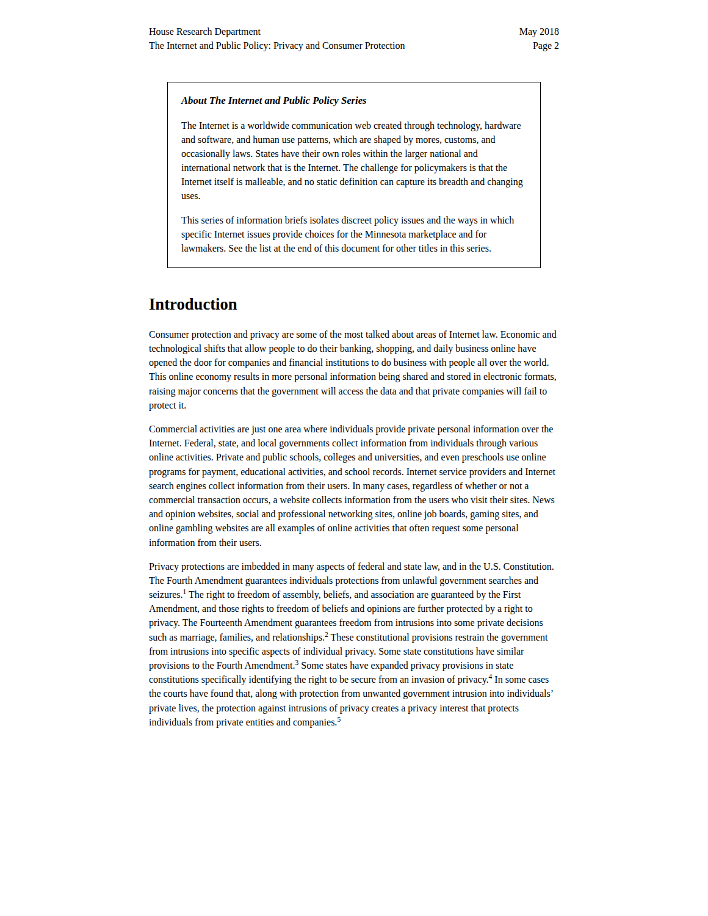House Research Department May 2018
The Internet and Public Policy: Privacy and Consumer Protection Page 2
About The Internet and Public Policy Series
The Internet is a worldwide communication web created through technology, hardware and software, and human use patterns, which are shaped by mores, customs, and occasionally laws. States have their own roles within the larger national and international network that is the Internet. The challenge for policymakers is that the Internet itself is malleable, and no static definition can capture its breadth and changing uses.
This series of information briefs isolates discreet policy issues and the ways in which specific Internet issues provide choices for the Minnesota marketplace and for lawmakers. See the list at the end of this document for other titles in this series.
Introduction
Consumer protection and privacy are some of the most talked about areas of Internet law. Economic and technological shifts that allow people to do their banking, shopping, and daily business online have opened the door for companies and financial institutions to do business with people all over the world. This online economy results in more personal information being shared and stored in electronic formats, raising major concerns that the government will access the data and that private companies will fail to protect it.
Commercial activities are just one area where individuals provide private personal information over the Internet. Federal, state, and local governments collect information from individuals through various online activities. Private and public schools, colleges and universities, and even preschools use online programs for payment, educational activities, and school records. Internet service providers and Internet search engines collect information from their users. In many cases, regardless of whether or not a commercial transaction occurs, a website collects information from the users who visit their sites. News and opinion websites, social and professional networking sites, online job boards, gaming sites, and online gambling websites are all examples of online activities that often request some personal information from their users.
Privacy protections are imbedded in many aspects of federal and state law, and in the U.S. Constitution. The Fourth Amendment guarantees individuals protections from unlawful government searches and seizures.1 The right to freedom of assembly, beliefs, and association are guaranteed by the First Amendment, and those rights to freedom of beliefs and opinions are further protected by a right to privacy. The Fourteenth Amendment guarantees freedom from intrusions into some private decisions such as marriage, families, and relationships.2 These constitutional provisions restrain the government from intrusions into specific aspects of individual privacy. Some state constitutions have similar provisions to the Fourth Amendment.3 Some states have expanded privacy provisions in state constitutions specifically identifying the right to be secure from an invasion of privacy.4 In some cases the courts have found that, along with protection from unwanted government intrusion into individuals’ private lives, the protection against intrusions of privacy creates a privacy interest that protects individuals from private entities and companies.5